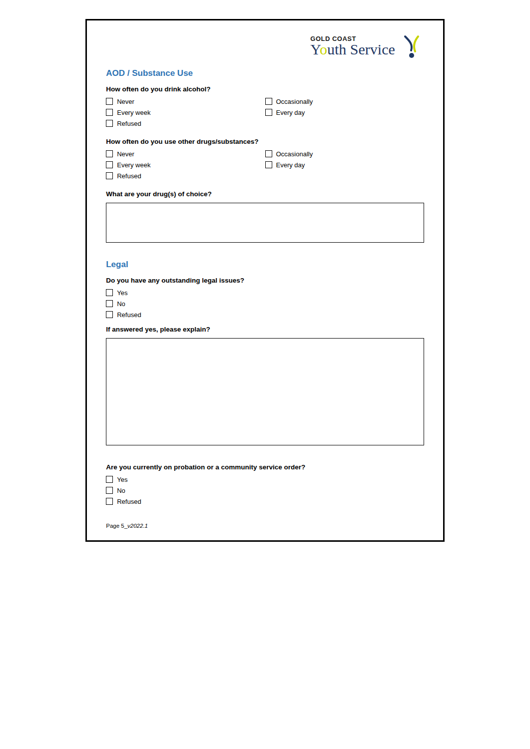GOLD COAST
Youth Service
AOD / Substance Use
How often do you drink alcohol?
Never
Every week
Refused
Occasionally
Every day
How often do you use other drugs/substances?
Never
Every week
Refused
Occasionally
Every day
What are your drug(s) of choice?
Legal
Do you have any outstanding legal issues?
Yes
No
Refused
If answered yes, please explain?
Are you currently on probation or a community service order?
Yes
No
Refused
Page 5_v2022.1